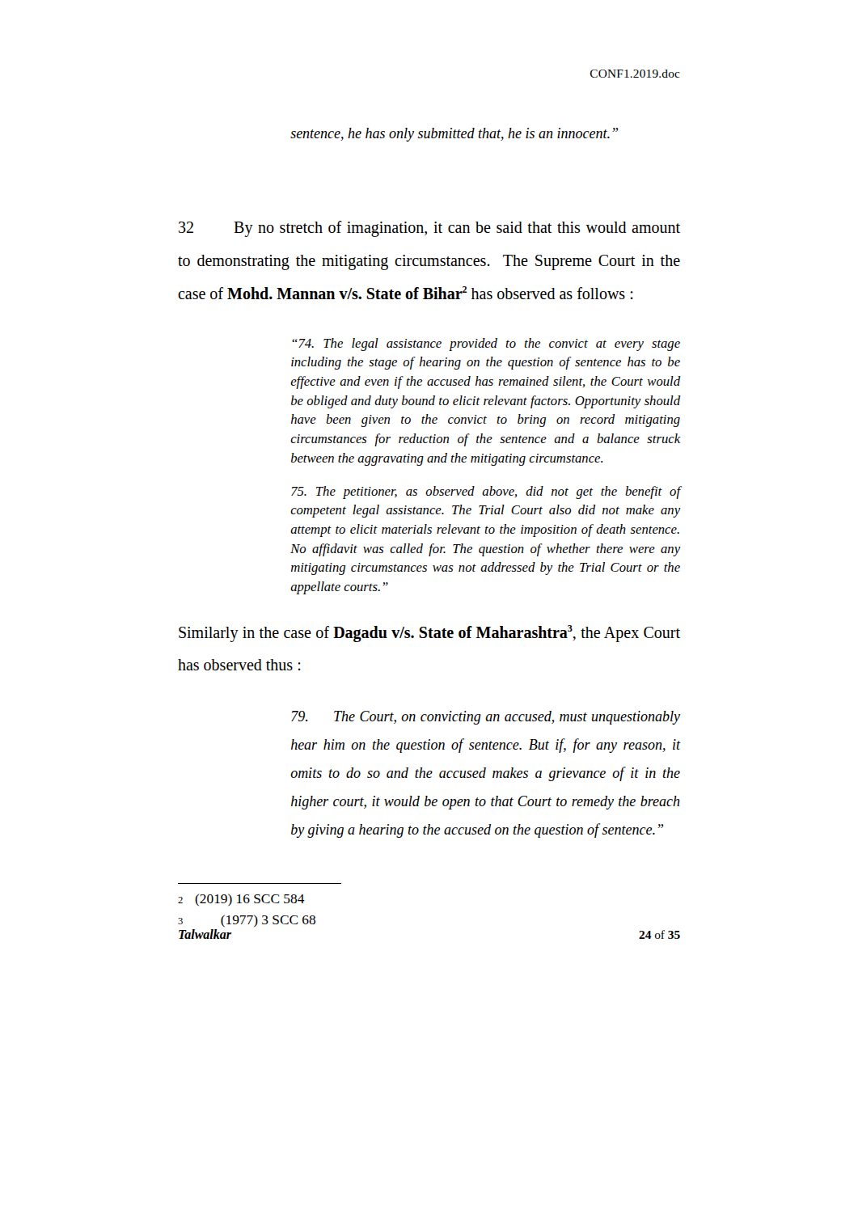CONF1.2019.doc
sentence, he has only submitted that, he is an innocent.”
32 By no stretch of imagination, it can be said that this would amount to demonstrating the mitigating circumstances. The Supreme Court in the case of Mohd. Mannan v/s. State of Bihar2 has observed as follows :
“74. The legal assistance provided to the convict at every stage including the stage of hearing on the question of sentence has to be effective and even if the accused has remained silent, the Court would be obliged and duty bound to elicit relevant factors. Opportunity should have been given to the convict to bring on record mitigating circumstances for reduction of the sentence and a balance struck between the aggravating and the mitigating circumstance.
75. The petitioner, as observed above, did not get the benefit of competent legal assistance. The Trial Court also did not make any attempt to elicit materials relevant to the imposition of death sentence. No affidavit was called for. The question of whether there were any mitigating circumstances was not addressed by the Trial Court or the appellate courts.”
Similarly in the case of Dagadu v/s. State of Maharashtra3, the Apex Court has observed thus :
79. The Court, on convicting an accused, must unquestionably hear him on the question of sentence. But if, for any reason, it omits to do so and the accused makes a grievance of it in the higher court, it would be open to that Court to remedy the breach by giving a hearing to the accused on the question of sentence.”
2(2019) 16 SCC 584
3(1977) 3 SCC 68
Talwalkar 24 of 35